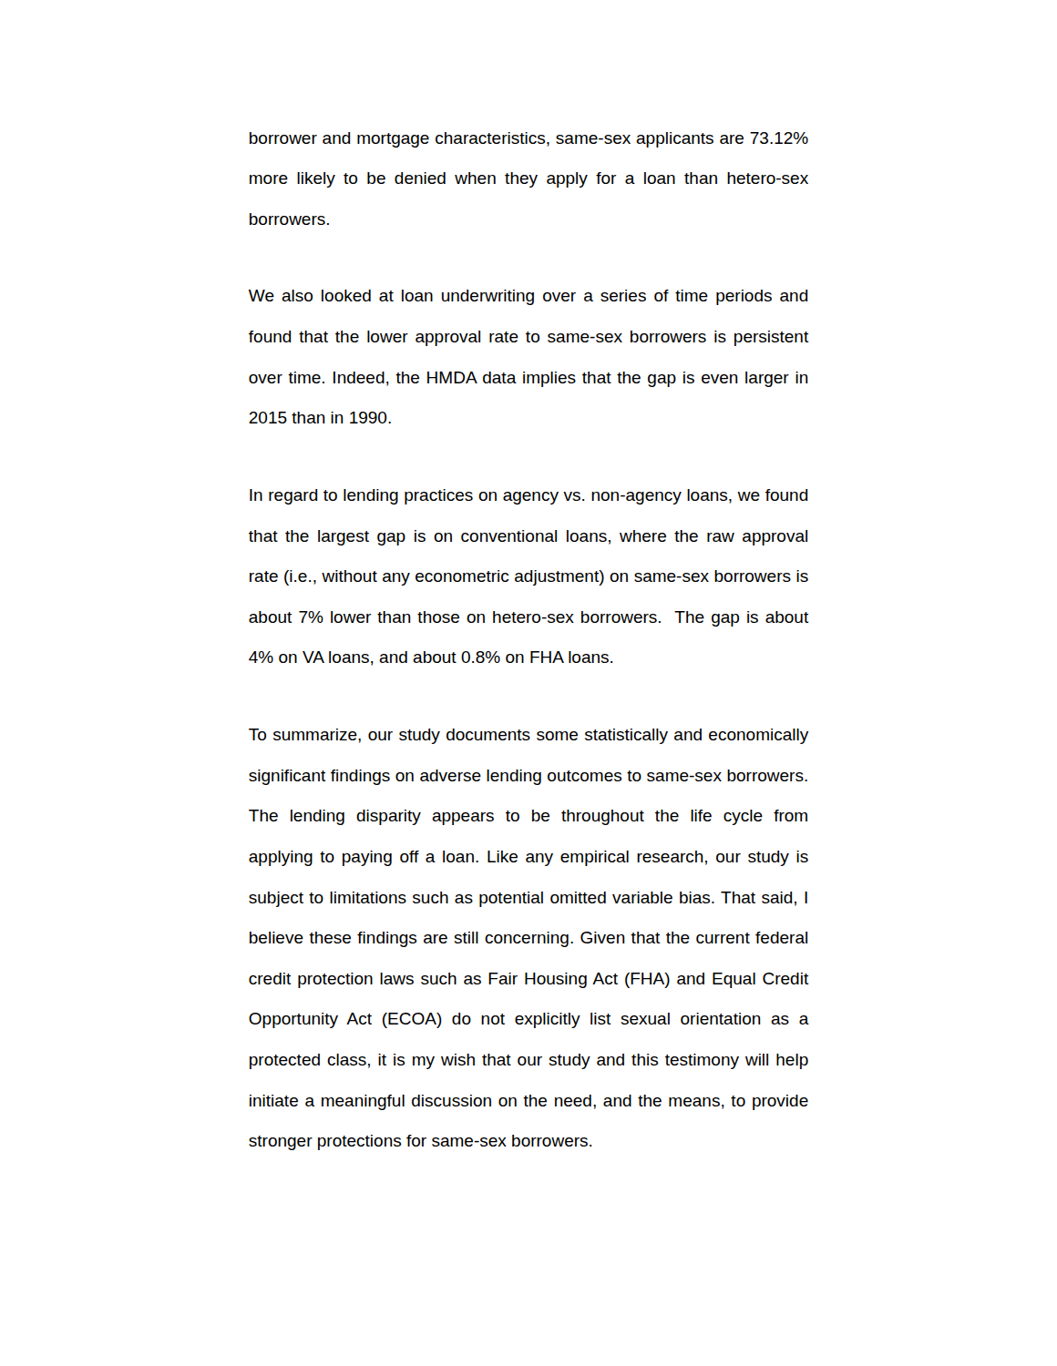borrower and mortgage characteristics, same-sex applicants are 73.12% more likely to be denied when they apply for a loan than hetero-sex borrowers.
We also looked at loan underwriting over a series of time periods and found that the lower approval rate to same-sex borrowers is persistent over time. Indeed, the HMDA data implies that the gap is even larger in 2015 than in 1990.
In regard to lending practices on agency vs. non-agency loans, we found that the largest gap is on conventional loans, where the raw approval rate (i.e., without any econometric adjustment) on same-sex borrowers is about 7% lower than those on hetero-sex borrowers. The gap is about 4% on VA loans, and about 0.8% on FHA loans.
To summarize, our study documents some statistically and economically significant findings on adverse lending outcomes to same-sex borrowers. The lending disparity appears to be throughout the life cycle from applying to paying off a loan. Like any empirical research, our study is subject to limitations such as potential omitted variable bias. That said, I believe these findings are still concerning. Given that the current federal credit protection laws such as Fair Housing Act (FHA) and Equal Credit Opportunity Act (ECOA) do not explicitly list sexual orientation as a protected class, it is my wish that our study and this testimony will help initiate a meaningful discussion on the need, and the means, to provide stronger protections for same-sex borrowers.